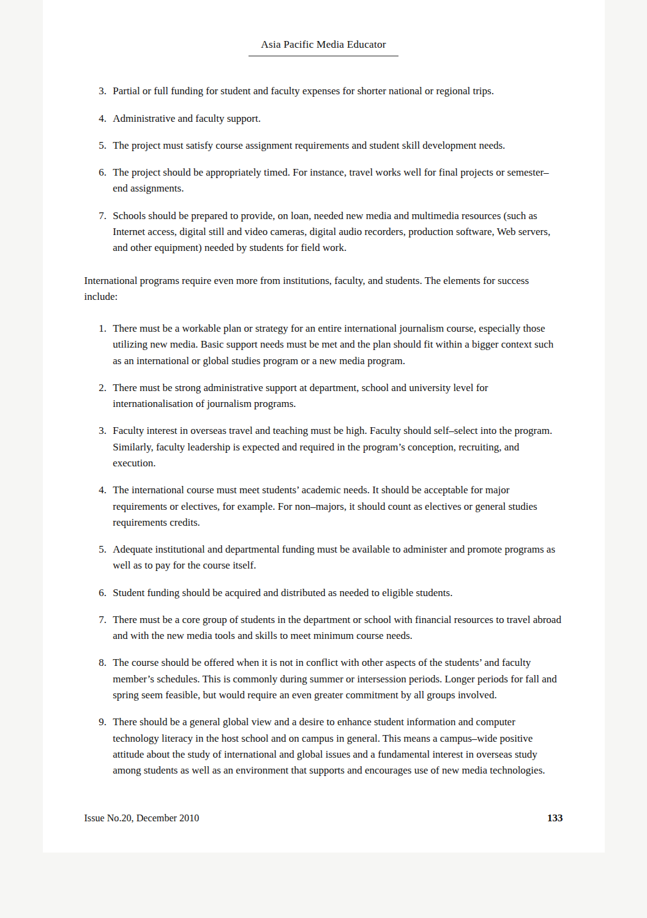Asia Pacific Media Educator
Partial or full funding for student and faculty expenses for shorter national or regional trips.
Administrative and faculty support.
The project must satisfy course assignment requirements and student skill development needs.
The project should be appropriately timed. For instance, travel works well for final projects or semester–end assignments.
Schools should be prepared to provide, on loan, needed new media and multimedia resources (such as Internet access, digital still and video cameras, digital audio recorders, production software, Web servers, and other equipment) needed by students for field work.
International programs require even more from institutions, faculty, and students. The elements for success include:
There must be a workable plan or strategy for an entire international journalism course, especially those utilizing new media. Basic support needs must be met and the plan should fit within a bigger context such as an international or global studies program or a new media program.
There must be strong administrative support at department, school and university level for internationalisation of journalism programs.
Faculty interest in overseas travel and teaching must be high. Faculty should self–select into the program. Similarly, faculty leadership is expected and required in the program’s conception, recruiting, and execution.
The international course must meet students’ academic needs. It should be acceptable for major requirements or electives, for example. For non–majors, it should count as electives or general studies requirements credits.
Adequate institutional and departmental funding must be available to administer and promote programs as well as to pay for the course itself.
Student funding should be acquired and distributed as needed to eligible students.
There must be a core group of students in the department or school with financial resources to travel abroad and with the new media tools and skills to meet minimum course needs.
The course should be offered when it is not in conflict with other aspects of the students’ and faculty member’s schedules. This is commonly during summer or intersession periods. Longer periods for fall and spring seem feasible, but would require an even greater commitment by all groups involved.
There should be a general global view and a desire to enhance student information and computer technology literacy in the host school and on campus in general. This means a campus–wide positive attitude about the study of international and global issues and a fundamental interest in overseas study among students as well as an environment that supports and encourages use of new media technologies.
Issue No.20, December 2010 133